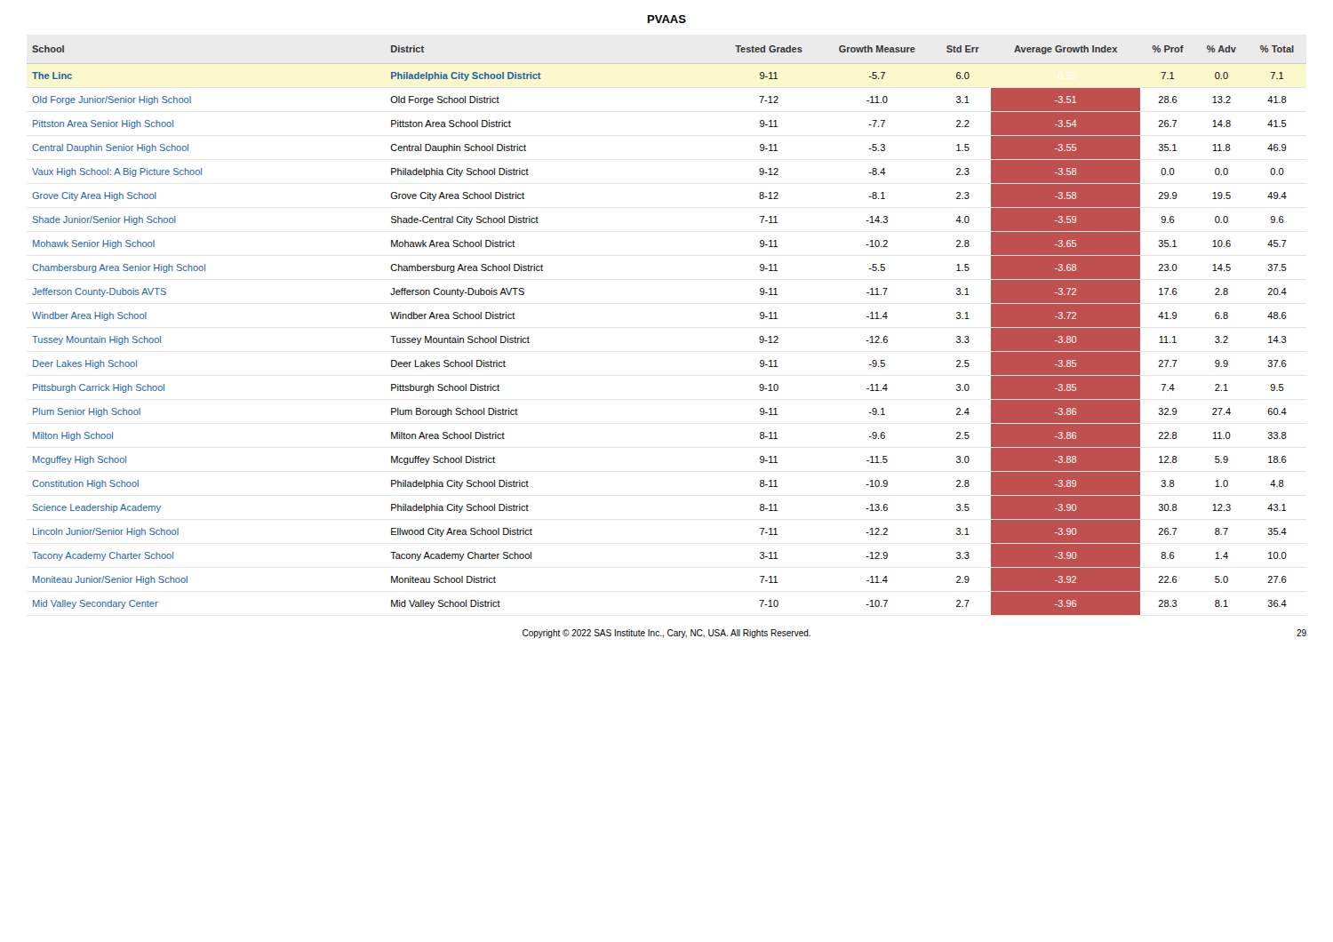PVAAS
| School | District | Tested Grades | Growth Measure | Std Err | Average Growth Index | % Prof | % Adv | % Total |
| --- | --- | --- | --- | --- | --- | --- | --- | --- |
| The Linc | Philadelphia City School District | 9-11 | -5.7 | 6.0 | -0.95 | 7.1 | 0.0 | 7.1 |
| Old Forge Junior/Senior High School | Old Forge School District | 7-12 | -11.0 | 3.1 | -3.51 | 28.6 | 13.2 | 41.8 |
| Pittston Area Senior High School | Pittston Area School District | 9-11 | -7.7 | 2.2 | -3.54 | 26.7 | 14.8 | 41.5 |
| Central Dauphin Senior High School | Central Dauphin School District | 9-11 | -5.3 | 1.5 | -3.55 | 35.1 | 11.8 | 46.9 |
| Vaux High School: A Big Picture School | Philadelphia City School District | 9-12 | -8.4 | 2.3 | -3.58 | 0.0 | 0.0 | 0.0 |
| Grove City Area High School | Grove City Area School District | 8-12 | -8.1 | 2.3 | -3.58 | 29.9 | 19.5 | 49.4 |
| Shade Junior/Senior High School | Shade-Central City School District | 7-11 | -14.3 | 4.0 | -3.59 | 9.6 | 0.0 | 9.6 |
| Mohawk Senior High School | Mohawk Area School District | 9-11 | -10.2 | 2.8 | -3.65 | 35.1 | 10.6 | 45.7 |
| Chambersburg Area Senior High School | Chambersburg Area School District | 9-11 | -5.5 | 1.5 | -3.68 | 23.0 | 14.5 | 37.5 |
| Jefferson County-Dubois AVTS | Jefferson County-Dubois AVTS | 9-11 | -11.7 | 3.1 | -3.72 | 17.6 | 2.8 | 20.4 |
| Windber Area High School | Windber Area School District | 9-11 | -11.4 | 3.1 | -3.72 | 41.9 | 6.8 | 48.6 |
| Tussey Mountain High School | Tussey Mountain School District | 9-12 | -12.6 | 3.3 | -3.80 | 11.1 | 3.2 | 14.3 |
| Deer Lakes High School | Deer Lakes School District | 9-11 | -9.5 | 2.5 | -3.85 | 27.7 | 9.9 | 37.6 |
| Pittsburgh Carrick High School | Pittsburgh School District | 9-10 | -11.4 | 3.0 | -3.85 | 7.4 | 2.1 | 9.5 |
| Plum Senior High School | Plum Borough School District | 9-11 | -9.1 | 2.4 | -3.86 | 32.9 | 27.4 | 60.4 |
| Milton High School | Milton Area School District | 8-11 | -9.6 | 2.5 | -3.86 | 22.8 | 11.0 | 33.8 |
| Mcguffey High School | Mcguffey School District | 9-11 | -11.5 | 3.0 | -3.88 | 12.8 | 5.9 | 18.6 |
| Constitution High School | Philadelphia City School District | 8-11 | -10.9 | 2.8 | -3.89 | 3.8 | 1.0 | 4.8 |
| Science Leadership Academy | Philadelphia City School District | 8-11 | -13.6 | 3.5 | -3.90 | 30.8 | 12.3 | 43.1 |
| Lincoln Junior/Senior High School | Ellwood City Area School District | 7-11 | -12.2 | 3.1 | -3.90 | 26.7 | 8.7 | 35.4 |
| Tacony Academy Charter School | Tacony Academy Charter School | 3-11 | -12.9 | 3.3 | -3.90 | 8.6 | 1.4 | 10.0 |
| Moniteau Junior/Senior High School | Moniteau School District | 7-11 | -11.4 | 2.9 | -3.92 | 22.6 | 5.0 | 27.6 |
| Mid Valley Secondary Center | Mid Valley School District | 7-10 | -10.7 | 2.7 | -3.96 | 28.3 | 8.1 | 36.4 |
Copyright © 2022 SAS Institute Inc., Cary, NC, USA. All Rights Reserved. 29